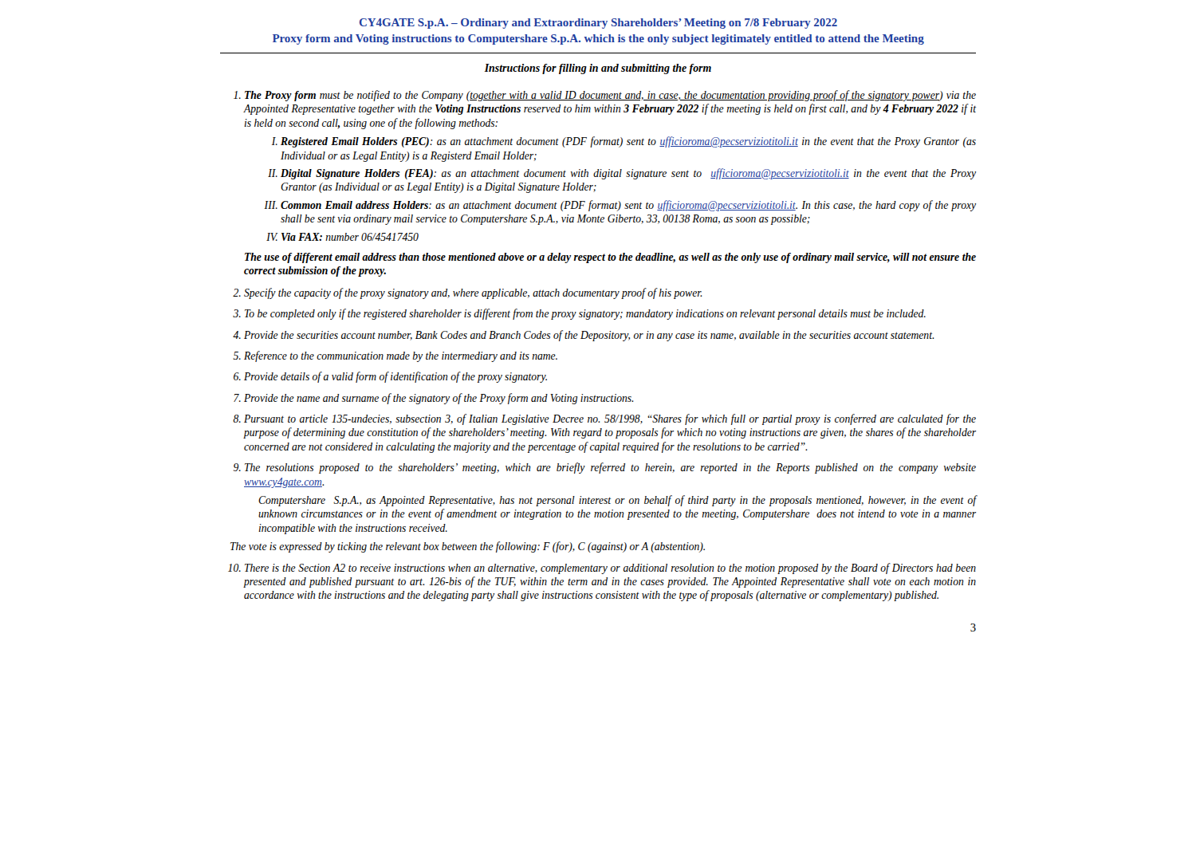CY4GATE S.p.A. – Ordinary and Extraordinary Shareholders’ Meeting on 7/8 February 2022 Proxy form and Voting instructions to Computershare S.p.A. which is the only subject legitimately entitled to attend the Meeting
Instructions for filling in and submitting the form
The Proxy form must be notified to the Company (together with a valid ID document and, in case, the documentation providing proof of the signatory power) via the Appointed Representative together with the Voting Instructions reserved to him within 3 February 2022 if the meeting is held on first call, and by 4 February 2022 if it is held on second call, using one of the following methods:
Registered Email Holders (PEC): as an attachment document (PDF format) sent to ufficioroma@pecserviziotitoli.it in the event that the Proxy Grantor (as Individual or as Legal Entity) is a Registerd Email Holder;
Digital Signature Holders (FEA): as an attachment document with digital signature sent to ufficioroma@pecserviziotitoli.it in the event that the Proxy Grantor (as Individual or as Legal Entity) is a Digital Signature Holder;
Common Email address Holders: as an attachment document (PDF format) sent to ufficioroma@pecserviziotitoli.it. In this case, the hard copy of the proxy shall be sent via ordinary mail service to Computershare S.p.A., via Monte Giberto, 33, 00138 Roma, as soon as possible;
Via FAX: number 06/45417450
The use of different email address than those mentioned above or a delay respect to the deadline, as well as the only use of ordinary mail service, will not ensure the correct submission of the proxy.
Specify the capacity of the proxy signatory and, where applicable, attach documentary proof of his power.
To be completed only if the registered shareholder is different from the proxy signatory; mandatory indications on relevant personal details must be included.
Provide the securities account number, Bank Codes and Branch Codes of the Depository, or in any case its name, available in the securities account statement.
Reference to the communication made by the intermediary and its name.
Provide details of a valid form of identification of the proxy signatory.
Provide the name and surname of the signatory of the Proxy form and Voting instructions.
Pursuant to article 135-undecies, subsection 3, of Italian Legislative Decree no. 58/1998, “Shares for which full or partial proxy is conferred are calculated for the purpose of determining due constitution of the shareholders’ meeting. With regard to proposals for which no voting instructions are given, the shares of the shareholder concerned are not considered in calculating the majority and the percentage of capital required for the resolutions to be carried”.
The resolutions proposed to the shareholders’ meeting, which are briefly referred to herein, are reported in the Reports published on the company website www.cy4gate.com.
Computershare S.p.A., as Appointed Representative, has not personal interest or on behalf of third party in the proposals mentioned, however, in the event of unknown circumstances or in the event of amendment or integration to the motion presented to the meeting, Computershare does not intend to vote in a manner incompatible with the instructions received.
The vote is expressed by ticking the relevant box between the following: F (for), C (against) or A (abstention).
There is the Section A2 to receive instructions when an alternative, complementary or additional resolution to the motion proposed by the Board of Directors had been presented and published pursuant to art. 126-bis of the TUF, within the term and in the cases provided. The Appointed Representative shall vote on each motion in accordance with the instructions and the delegating party shall give instructions consistent with the type of proposals (alternative or complementary) published.
3